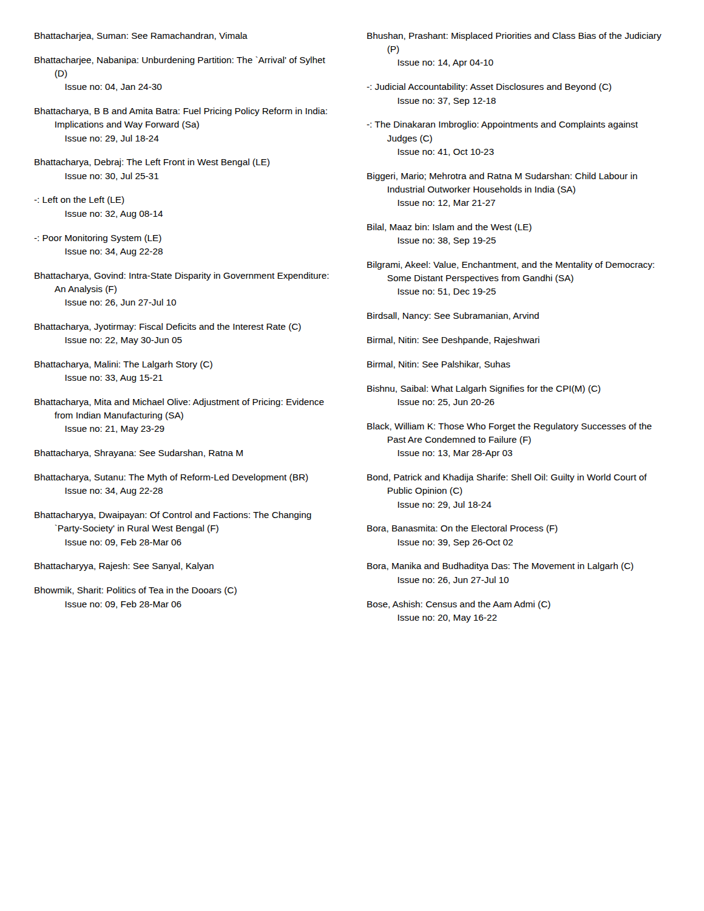Bhattacharjea, Suman: See Ramachandran, Vimala
Bhattacharjee, Nabanipa: Unburdening Partition: The `Arrival' of Sylhet (D) Issue no: 04, Jan 24-30
Bhattacharya, B B and Amita Batra: Fuel Pricing Policy Reform in India: Implications and Way Forward (Sa) Issue no: 29, Jul 18-24
Bhattacharya, Debraj: The Left Front in West Bengal (LE) Issue no: 30, Jul 25-31
-: Left on the Left (LE) Issue no: 32, Aug 08-14
-: Poor Monitoring System (LE) Issue no: 34, Aug 22-28
Bhattacharya, Govind: Intra-State Disparity in Government Expenditure: An Analysis (F) Issue no: 26, Jun 27-Jul 10
Bhattacharya, Jyotirmay: Fiscal Deficits and the Interest Rate (C) Issue no: 22, May 30-Jun 05
Bhattacharya, Malini: The Lalgarh Story (C) Issue no: 33, Aug 15-21
Bhattacharya, Mita and Michael Olive: Adjustment of Pricing: Evidence from Indian Manufacturing (SA) Issue no: 21, May 23-29
Bhattacharya, Shrayana: See Sudarshan, Ratna M
Bhattacharya, Sutanu: The Myth of Reform-Led Development (BR) Issue no: 34, Aug 22-28
Bhattacharyya, Dwaipayan: Of Control and Factions: The Changing `Party-Society' in Rural West Bengal (F) Issue no: 09, Feb 28-Mar 06
Bhattacharyya, Rajesh: See Sanyal, Kalyan
Bhowmik, Sharit: Politics of Tea in the Dooars (C) Issue no: 09, Feb 28-Mar 06
Bhushan, Prashant: Misplaced Priorities and Class Bias of the Judiciary (P) Issue no: 14, Apr 04-10
-: Judicial Accountability: Asset Disclosures and Beyond (C) Issue no: 37, Sep 12-18
-: The Dinakaran Imbroglio: Appointments and Complaints against Judges (C) Issue no: 41, Oct 10-23
Biggeri, Mario; Mehrotra and Ratna M Sudarshan: Child Labour in Industrial Outworker Households in India (SA) Issue no: 12, Mar 21-27
Bilal, Maaz bin: Islam and the West (LE) Issue no: 38, Sep 19-25
Bilgrami, Akeel: Value, Enchantment, and the Mentality of Democracy: Some Distant Perspectives from Gandhi (SA) Issue no: 51, Dec 19-25
Birdsall, Nancy: See Subramanian, Arvind
Birmal, Nitin: See Deshpande, Rajeshwari
Birmal, Nitin: See Palshikar, Suhas
Bishnu, Saibal: What Lalgarh Signifies for the CPI(M) (C) Issue no: 25, Jun 20-26
Black, William K: Those Who Forget the Regulatory Successes of the Past Are Condemned to Failure (F) Issue no: 13, Mar 28-Apr 03
Bond, Patrick and Khadija Sharife: Shell Oil: Guilty in World Court of Public Opinion (C) Issue no: 29, Jul 18-24
Bora, Banasmita: On the Electoral Process (F) Issue no: 39, Sep 26-Oct 02
Bora, Manika and Budhaditya Das: The Movement in Lalgarh (C) Issue no: 26, Jun 27-Jul 10
Bose, Ashish: Census and the Aam Admi (C) Issue no: 20, May 16-22